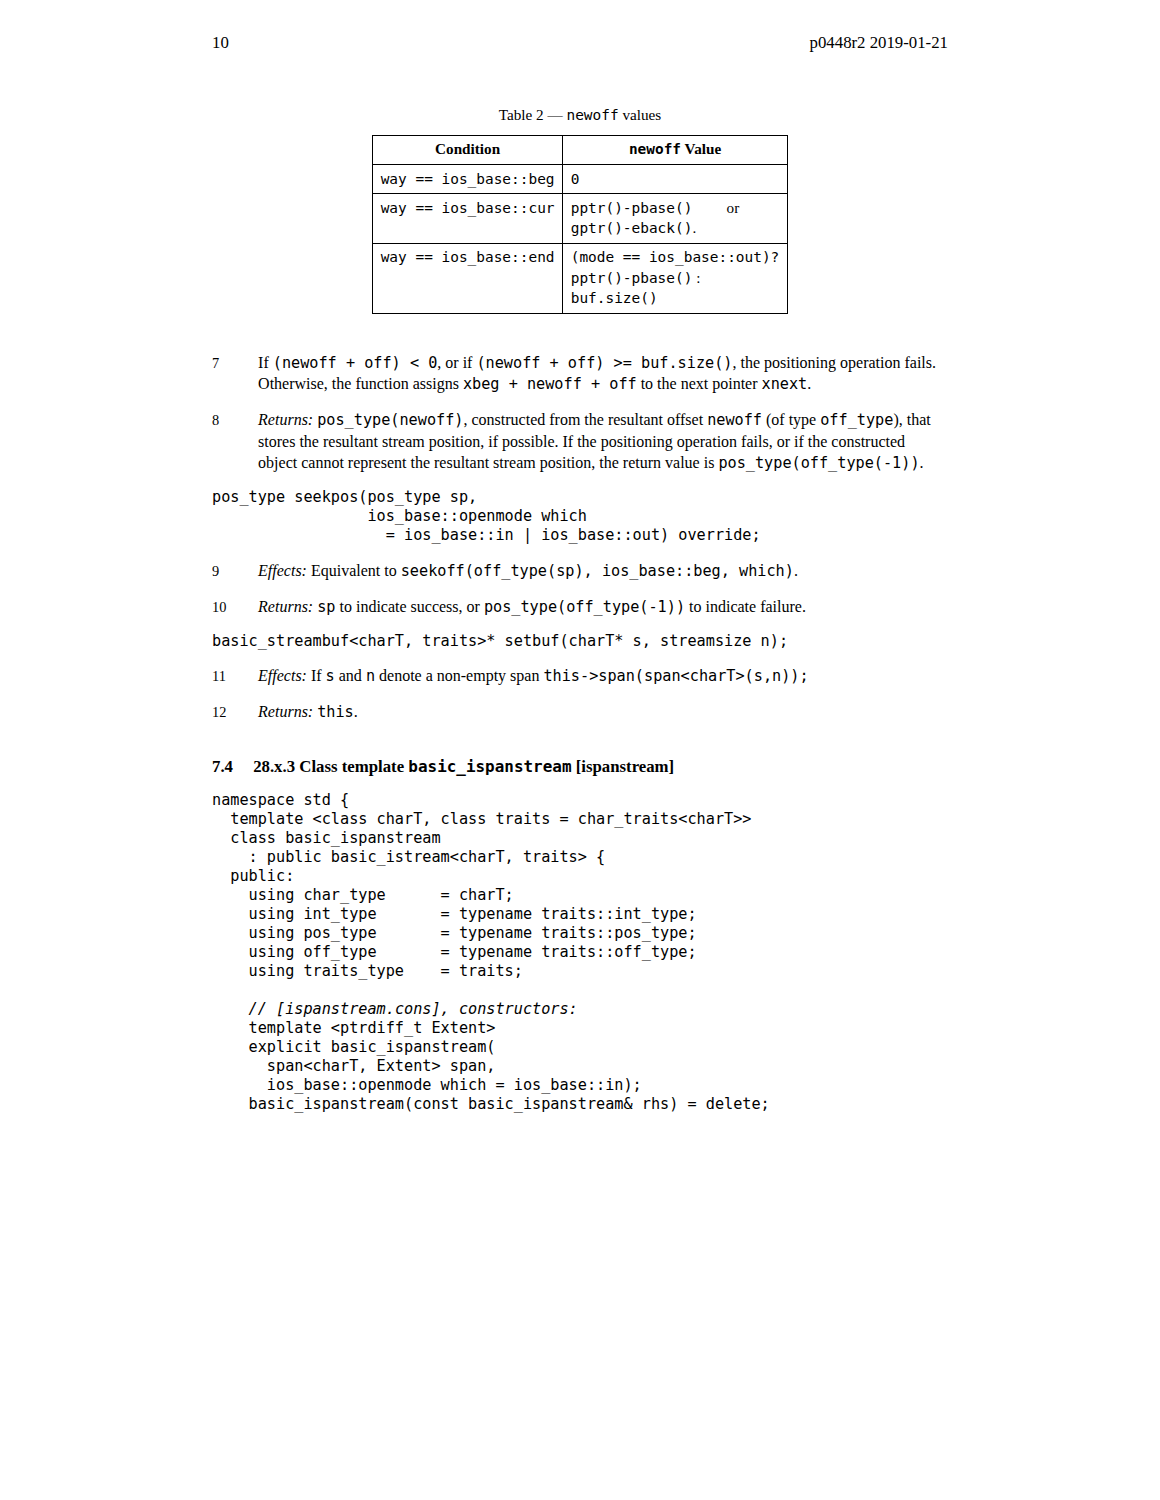10 p0448r2 2019-01-21
Table 2 — newoff values
| Condition | newoff Value |
| --- | --- |
| way == ios_base::beg | 0 |
| way == ios_base::cur | pptr()-pbase() or gptr()-eback() . |
| way == ios_base::end | (mode == ios_base::out)? pptr()-pbase() : buf.size() |
7
If (newoff + off) < 0, or if (newoff + off) >= buf.size(), the positioning operation fails. Otherwise, the function assigns xbeg + newoff + off to the next pointer xnext.
8
Returns: pos_type(newoff), constructed from the resultant offset newoff (of type off_type), that stores the resultant stream position, if possible. If the positioning operation fails, or if the constructed object cannot represent the resultant stream position, the return value is pos_type(off_type(-1)).
pos_type seekpos(pos_type sp,
                 ios_base::openmode which
                   = ios_base::in | ios_base::out) override;
9
Effects: Equivalent to seekoff(off_type(sp), ios_base::beg, which).
10
Returns: sp to indicate success, or pos_type(off_type(-1)) to indicate failure.
basic_streambuf<charT, traits>* setbuf(charT* s, streamsize n);
11
Effects: If s and n denote a non-empty span this->span(span<charT>(s,n));
12
Returns: this.
7.428.x.3 Class template basic_ispanstream [ispanstream]
namespace std {
  template <class charT, class traits = char_traits<charT>>
  class basic_ispanstream
    : public basic_istream<charT, traits> {
  public:
    using char_type      = charT;
    using int_type       = typename traits::int_type;
    using pos_type       = typename traits::pos_type;
    using off_type       = typename traits::off_type;
    using traits_type    = traits;

    // [ispanstream.cons], constructors:
    template <ptrdiff_t Extent>
    explicit basic_ispanstream(
      span<charT, Extent> span,
      ios_base::openmode which = ios_base::in);
    basic_ispanstream(const basic_ispanstream& rhs) = delete;